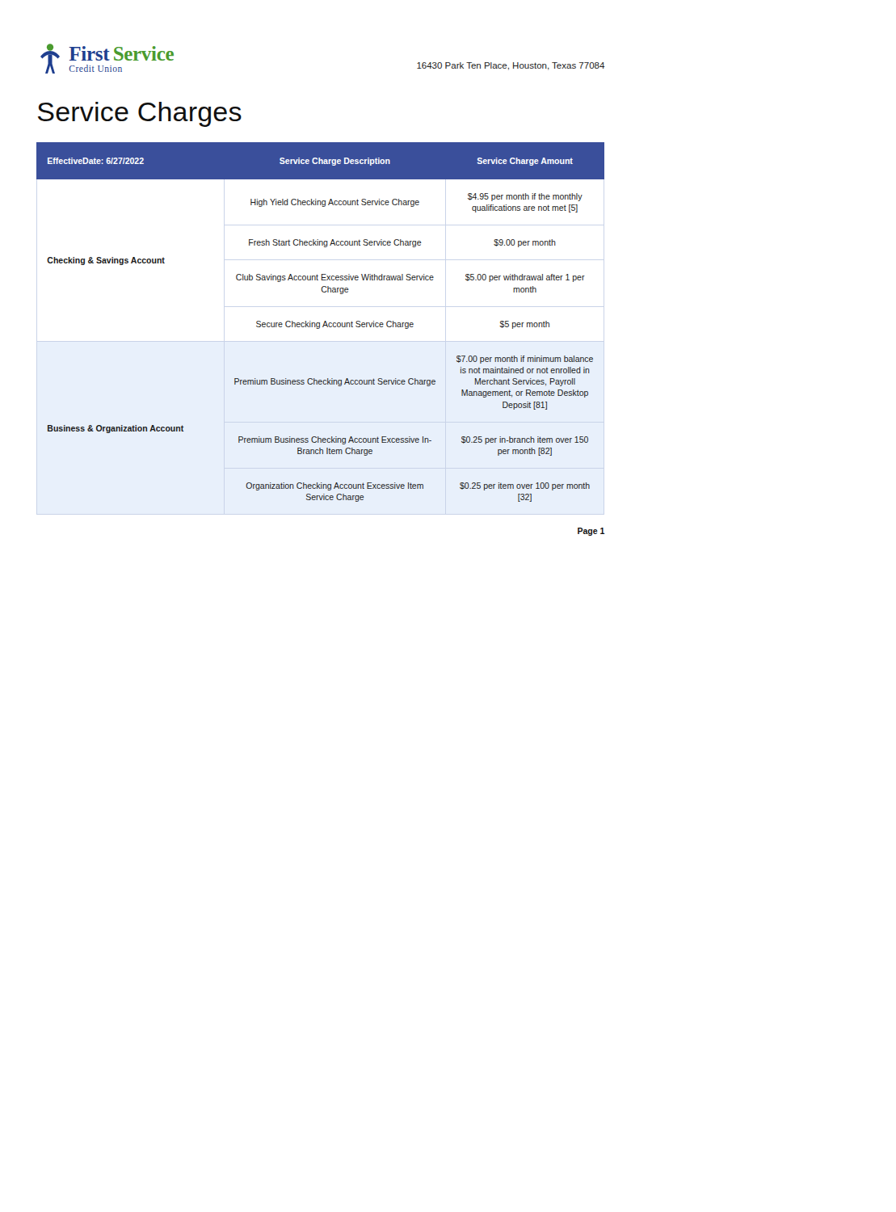First Service
Credit Union
16430 Park Ten Place, Houston, Texas 77084
Service Charges
| EffectiveDate: 6/27/2022 | Service Charge Description | Service Charge Amount |
| --- | --- | --- |
| Checking & Savings Account | High Yield Checking Account Service Charge | $4.95 per month if the monthly qualifications are not met [5] |
| Fresh Start Checking Account Service Charge | $9.00 per month |
| Club Savings Account Excessive Withdrawal Service Charge | $5.00 per withdrawal after 1 per month |
| Secure Checking Account Service Charge | $5 per month |
| Business & Organization Account | Premium Business Checking Account Service Charge | $7.00 per month if minimum balance is not maintained or not enrolled in Merchant Services, Payroll Management, or Remote Desktop Deposit [81] |
| Premium Business Checking Account Excessive In-Branch Item Charge | $0.25 per in-branch item over 150 per month [82] |
| Organization Checking Account Excessive Item Service Charge | $0.25 per item over 100 per month [32] |
Page 1